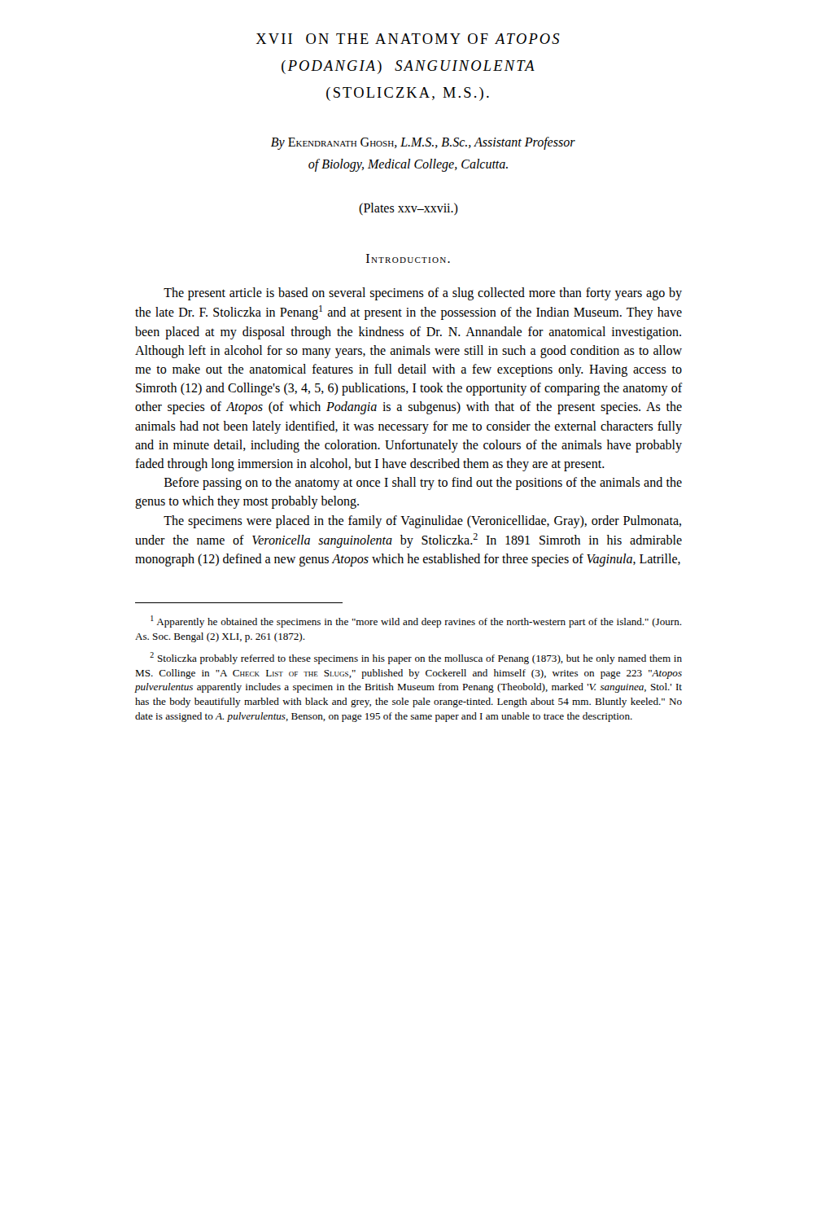XVII ON THE ANATOMY OF ATOPOS
(PODANGIA) SANGUINOLENTA
(STOLICZKA, M.S.).
By Ekendranath Ghosh, L.M.S., B.Sc., Assistant Professor
of Biology, Medical College, Calcutta.
(Plates xxv–xxvii.)
Introduction.
The present article is based on several specimens of a slug collected more than forty years ago by the late Dr. F. Stoliczka in Penang1 and at present in the possession of the Indian Museum. They have been placed at my disposal through the kindness of Dr. N. Annandale for anatomical investigation. Although left in alcohol for so many years, the animals were still in such a good condition as to allow me to make out the anatomical features in full detail with a few exceptions only. Having access to Simroth (12) and Collinge's (3, 4, 5, 6) publications, I took the opportunity of comparing the anatomy of other species of Atopos (of which Podangia is a subgenus) with that of the present species. As the animals had not been lately identified, it was necessary for me to consider the external characters fully and in minute detail, including the coloration. Unfortunately the colours of the animals have probably faded through long immersion in alcohol, but I have described them as they are at present.
Before passing on to the anatomy at once I shall try to find out the positions of the animals and the genus to which they most probably belong.
The specimens were placed in the family of Vaginulidae (Veronicellidae, Gray), order Pulmonata, under the name of Veronicella sanguinolenta by Stoliczka.2 In 1891 Simroth in his admirable monograph (12) defined a new genus Atopos which he established for three species of Vaginula, Latrille,
1 Apparently he obtained the specimens in the "more wild and deep ravines of the north-western part of the island." (Journ. As. Soc. Bengal (2) XLI, p. 261 (1872).
2 Stoliczka probably referred to these specimens in his paper on the mollusca of Penang (1873), but he only named them in MS. Collinge in "A Check List of the Slugs," published by Cockerell and himself (3), writes on page 223 "Atopos pulverulentus apparently includes a specimen in the British Museum from Penang (Theobold), marked 'V. sanguinea, Stol.' It has the body beautifully marbled with black and grey, the sole pale orange-tinted. Length about 54 mm. Bluntly keeled." No date is assigned to A. pulverulentus, Benson, on page 195 of the same paper and I am unable to trace the description.